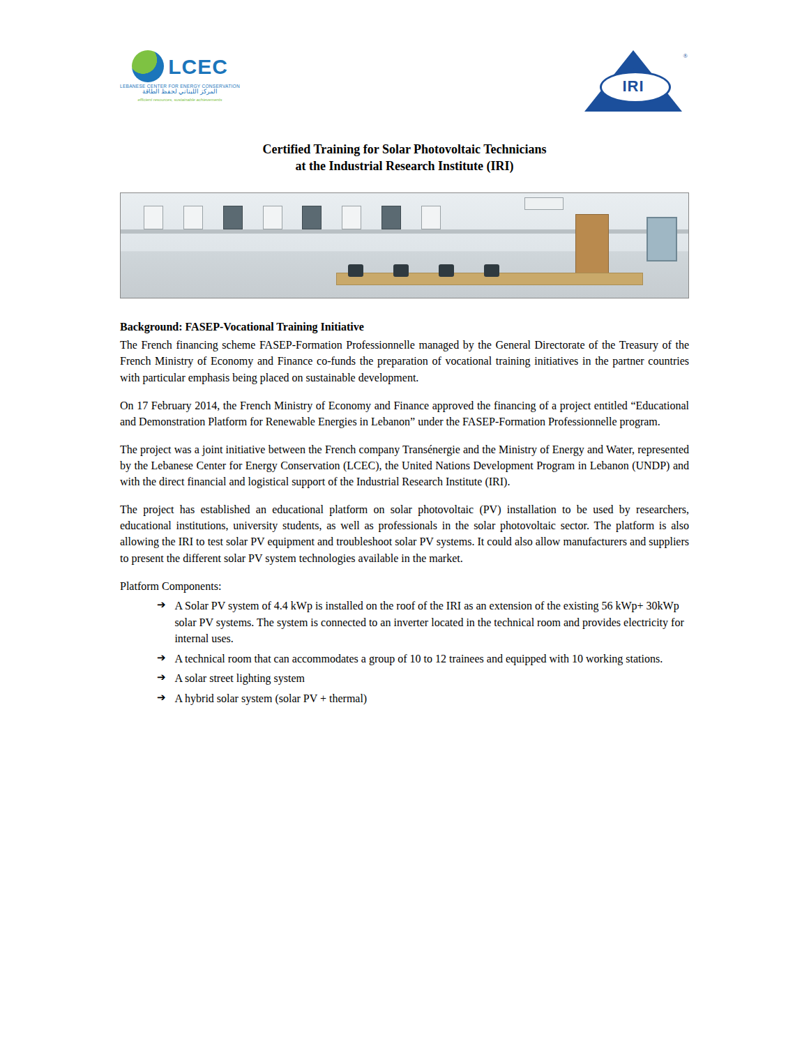LCEC
LEBANESE CENTER FOR ENERGY CONSERVATION
المركز اللبناني لحفظ الطاقة
efficient resources, sustainable achievements
® IRI
Certified Training for Solar Photovoltaic Technicians
at the Industrial Research Institute (IRI)
Background: FASEP-Vocational Training Initiative
The French financing scheme FASEP-Formation Professionnelle managed by the General Directorate of the Treasury of the French Ministry of Economy and Finance co-funds the preparation of vocational training initiatives in the partner countries with particular emphasis being placed on sustainable development.
On 17 February 2014, the French Ministry of Economy and Finance approved the financing of a project entitled “Educational and Demonstration Platform for Renewable Energies in Lebanon” under the FASEP-Formation Professionnelle program.
The project was a joint initiative between the French company Transénergie and the Ministry of Energy and Water, represented by the Lebanese Center for Energy Conservation (LCEC), the United Nations Development Program in Lebanon (UNDP) and with the direct financial and logistical support of the Industrial Research Institute (IRI).
The project has established an educational platform on solar photovoltaic (PV) installation to be used by researchers, educational institutions, university students, as well as professionals in the solar photovoltaic sector. The platform is also allowing the IRI to test solar PV equipment and troubleshoot solar PV systems. It could also allow manufacturers and suppliers to present the different solar PV system technologies available in the market.
Platform Components:
A Solar PV system of 4.4 kWp is installed on the roof of the IRI as an extension of the existing 56 kWp+ 30kWp solar PV systems. The system is connected to an inverter located in the technical room and provides electricity for internal uses.
A technical room that can accommodates a group of 10 to 12 trainees and equipped with 10 working stations.
A solar street lighting system
A hybrid solar system (solar PV + thermal)